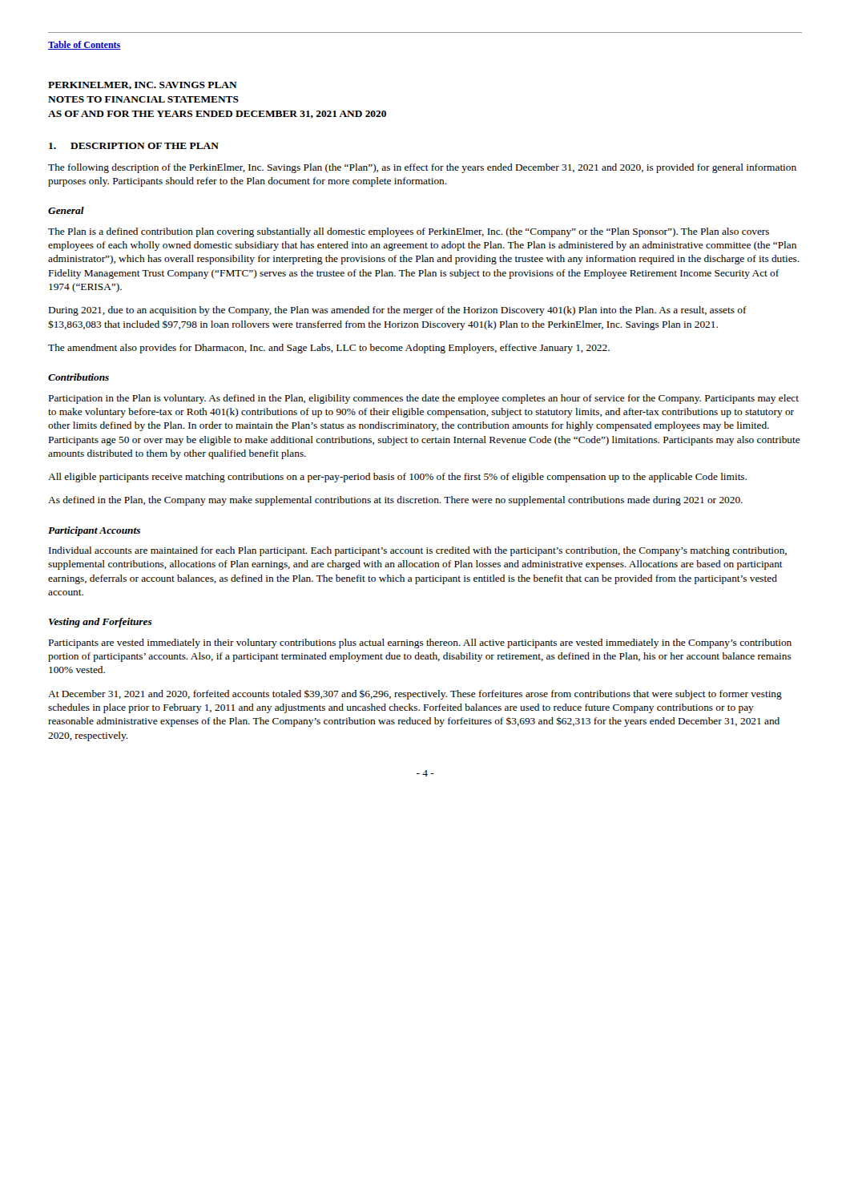Table of Contents
PERKINELMER, INC. SAVINGS PLAN NOTES TO FINANCIAL STATEMENTS AS OF AND FOR THE YEARS ENDED DECEMBER 31, 2021 AND 2020
1. DESCRIPTION OF THE PLAN
The following description of the PerkinElmer, Inc. Savings Plan (the “Plan”), as in effect for the years ended December 31, 2021 and 2020, is provided for general information purposes only. Participants should refer to the Plan document for more complete information.
General
The Plan is a defined contribution plan covering substantially all domestic employees of PerkinElmer, Inc. (the “Company” or the “Plan Sponsor”). The Plan also covers employees of each wholly owned domestic subsidiary that has entered into an agreement to adopt the Plan. The Plan is administered by an administrative committee (the “Plan administrator”), which has overall responsibility for interpreting the provisions of the Plan and providing the trustee with any information required in the discharge of its duties. Fidelity Management Trust Company (“FMTC”) serves as the trustee of the Plan. The Plan is subject to the provisions of the Employee Retirement Income Security Act of 1974 (“ERISA”).
During 2021, due to an acquisition by the Company, the Plan was amended for the merger of the Horizon Discovery 401(k) Plan into the Plan. As a result, assets of $13,863,083 that included $97,798 in loan rollovers were transferred from the Horizon Discovery 401(k) Plan to the PerkinElmer, Inc. Savings Plan in 2021.
The amendment also provides for Dharmacon, Inc. and Sage Labs, LLC to become Adopting Employers, effective January 1, 2022.
Contributions
Participation in the Plan is voluntary. As defined in the Plan, eligibility commences the date the employee completes an hour of service for the Company. Participants may elect to make voluntary before-tax or Roth 401(k) contributions of up to 90% of their eligible compensation, subject to statutory limits, and after-tax contributions up to statutory or other limits defined by the Plan. In order to maintain the Plan’s status as nondiscriminatory, the contribution amounts for highly compensated employees may be limited. Participants age 50 or over may be eligible to make additional contributions, subject to certain Internal Revenue Code (the “Code”) limitations. Participants may also contribute amounts distributed to them by other qualified benefit plans.
All eligible participants receive matching contributions on a per-pay-period basis of 100% of the first 5% of eligible compensation up to the applicable Code limits.
As defined in the Plan, the Company may make supplemental contributions at its discretion. There were no supplemental contributions made during 2021 or 2020.
Participant Accounts
Individual accounts are maintained for each Plan participant. Each participant’s account is credited with the participant’s contribution, the Company’s matching contribution, supplemental contributions, allocations of Plan earnings, and are charged with an allocation of Plan losses and administrative expenses. Allocations are based on participant earnings, deferrals or account balances, as defined in the Plan. The benefit to which a participant is entitled is the benefit that can be provided from the participant’s vested account.
Vesting and Forfeitures
Participants are vested immediately in their voluntary contributions plus actual earnings thereon. All active participants are vested immediately in the Company’s contribution portion of participants’ accounts. Also, if a participant terminated employment due to death, disability or retirement, as defined in the Plan, his or her account balance remains 100% vested.
At December 31, 2021 and 2020, forfeited accounts totaled $39,307 and $6,296, respectively. These forfeitures arose from contributions that were subject to former vesting schedules in place prior to February 1, 2011 and any adjustments and uncashed checks. Forfeited balances are used to reduce future Company contributions or to pay reasonable administrative expenses of the Plan. The Company’s contribution was reduced by forfeitures of $3,693 and $62,313 for the years ended December 31, 2021 and 2020, respectively.
- 4 -